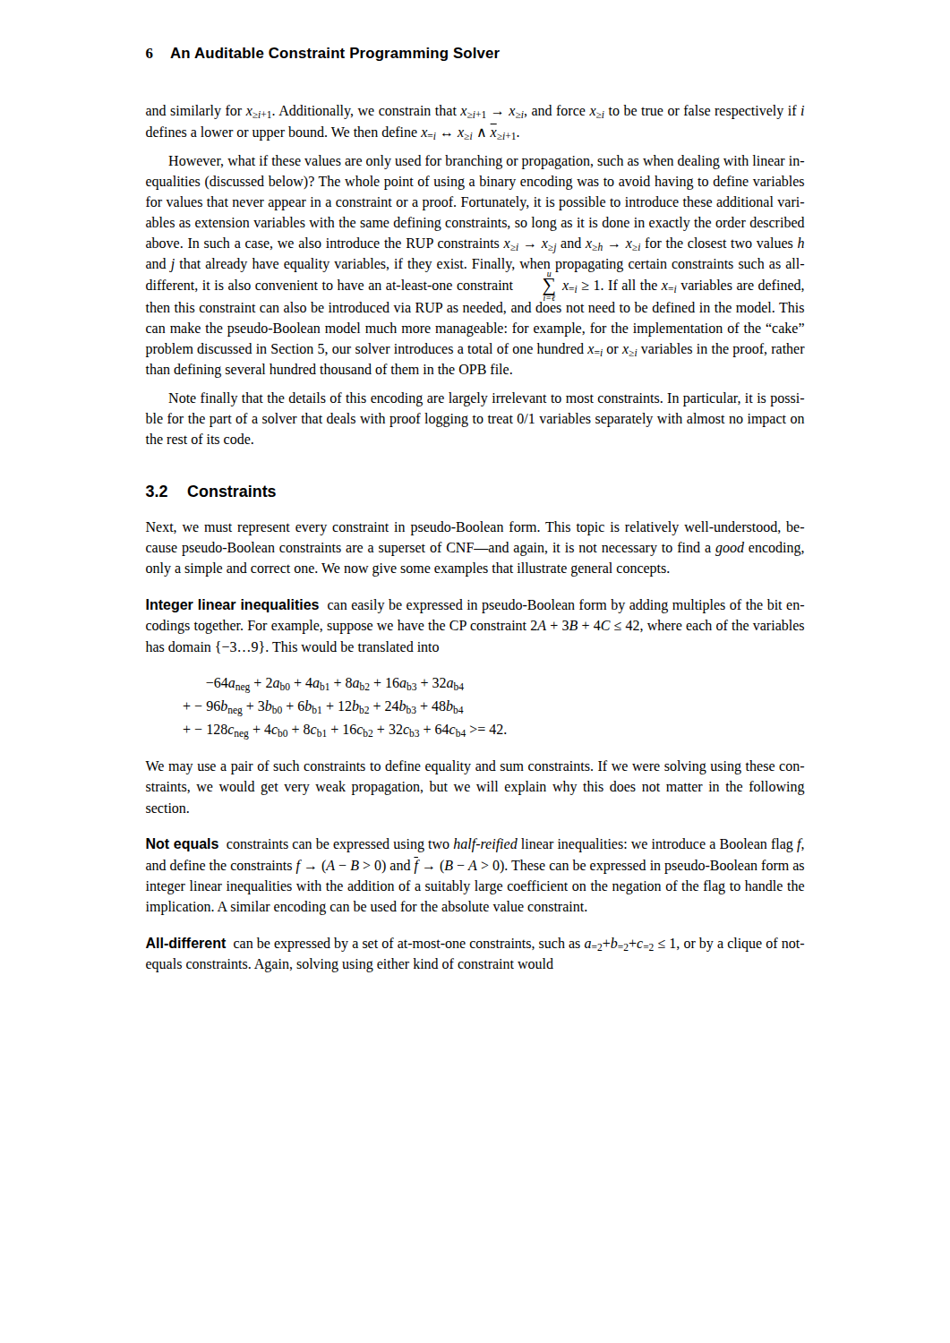6 An Auditable Constraint Programming Solver
and similarly for x≥i+1. Additionally, we constrain that x≥i+1 → x≥i, and force x≥i to be true or false respectively if i defines a lower or upper bound. We then define x=i ↔ x≥i ∧ x≥i+1.
However, what if these values are only used for branching or propagation, such as when dealing with linear inequalities (discussed below)? The whole point of using a binary encoding was to avoid having to define variables for values that never appear in a constraint or a proof. Fortunately, it is possible to introduce these additional variables as extension variables with the same defining constraints, so long as it is done in exactly the order described above. In such a case, we also introduce the RUP constraints x≥i → x≥j and x≥h → x≥i for the closest two values h and j that already have equality variables, if they exist. Finally, when propagating certain constraints such as all-different, it is also convenient to have an at-least-one constraint u∑i=ℓ x=i ≥ 1. If all the x=i variables are defined, then this constraint can also be introduced via RUP as needed, and does not need to be defined in the model. This can make the pseudo-Boolean model much more manageable: for example, for the implementation of the “cake” problem discussed in Section 5, our solver introduces a total of one hundred x=i or x≥i variables in the proof, rather than defining several hundred thousand of them in the OPB file.
Note finally that the details of this encoding are largely irrelevant to most constraints. In particular, it is possible for the part of a solver that deals with proof logging to treat 0/1 variables separately with almost no impact on the rest of its code.
3.2 Constraints
Next, we must represent every constraint in pseudo-Boolean form. This topic is relatively well-understood, because pseudo-Boolean constraints are a superset of CNF—and again, it is not necessary to find a good encoding, only a simple and correct one. We now give some examples that illustrate general concepts.
Integer linear inequalities can easily be expressed in pseudo-Boolean form by adding multiples of the bit encodings together. For example, suppose we have the CP constraint 2A + 3B + 4C ≤ 42, where each of the variables has domain {−3…9}. This would be translated into
−64aneg + 2ab0 + 4ab1 + 8ab2 + 16ab3 + 32ab4 + − 96bneg + 3bb0 + 6bb1 + 12bb2 + 24bb3 + 48bb4 + − 128cneg + 4cb0 + 8cb1 + 16cb2 + 32cb3 + 64cb4 >= 42.
We may use a pair of such constraints to define equality and sum constraints. If we were solving using these constraints, we would get very weak propagation, but we will explain why this does not matter in the following section.
Not equals constraints can be expressed using two half-reified linear inequalities: we introduce a Boolean flag f, and define the constraints f → (A − B > 0) and f → (B − A > 0). These can be expressed in pseudo-Boolean form as integer linear inequalities with the addition of a suitably large coefficient on the negation of the flag to handle the implication. A similar encoding can be used for the absolute value constraint.
All-different can be expressed by a set of at-most-one constraints, such as a=2+b=2+c=2 ≤ 1, or by a clique of not-equals constraints. Again, solving using either kind of constraint would